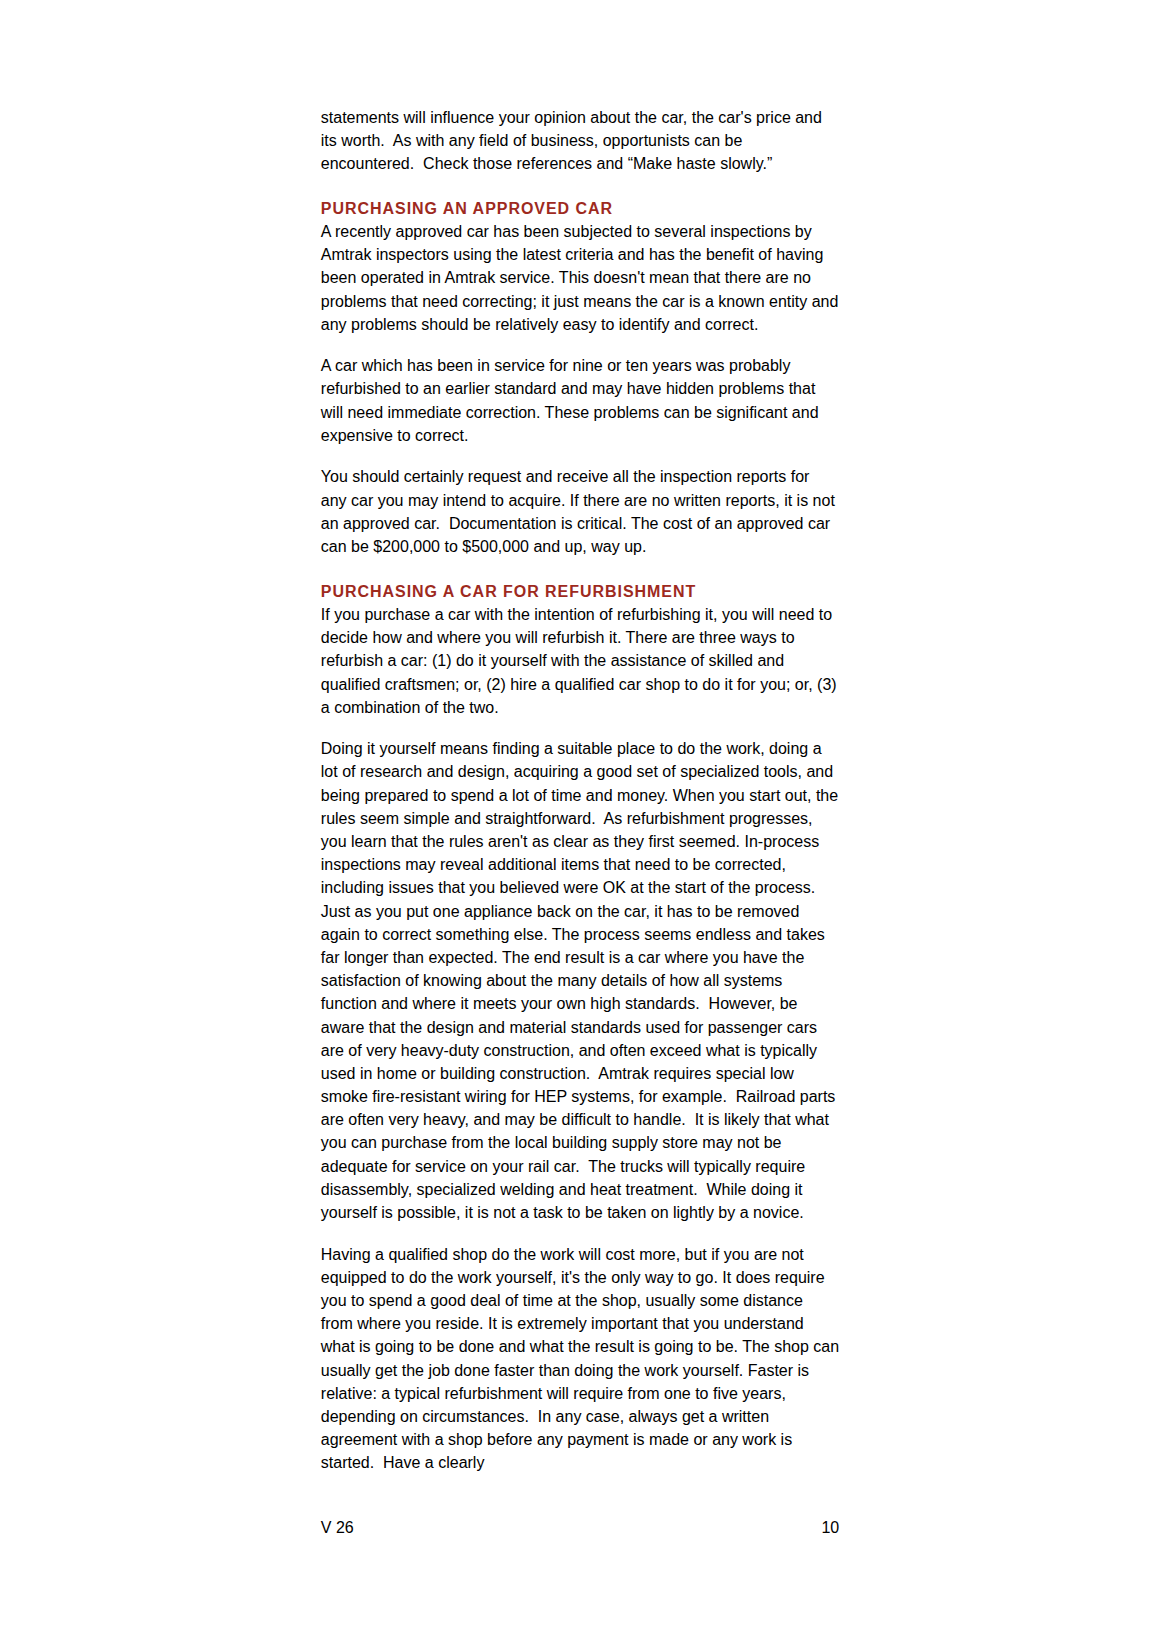statements will influence your opinion about the car, the car's price and its worth. As with any field of business, opportunists can be encountered. Check those references and “Make haste slowly.”
Purchasing an Approved Car
A recently approved car has been subjected to several inspections by Amtrak inspectors using the latest criteria and has the benefit of having been operated in Amtrak service. This doesn't mean that there are no problems that need correcting; it just means the car is a known entity and any problems should be relatively easy to identify and correct.
A car which has been in service for nine or ten years was probably refurbished to an earlier standard and may have hidden problems that will need immediate correction. These problems can be significant and expensive to correct.
You should certainly request and receive all the inspection reports for any car you may intend to acquire. If there are no written reports, it is not an approved car. Documentation is critical. The cost of an approved car can be $200,000 to $500,000 and up, way up.
Purchasing a Car for Refurbishment
If you purchase a car with the intention of refurbishing it, you will need to decide how and where you will refurbish it. There are three ways to refurbish a car: (1) do it yourself with the assistance of skilled and qualified craftsmen; or, (2) hire a qualified car shop to do it for you; or, (3) a combination of the two.
Doing it yourself means finding a suitable place to do the work, doing a lot of research and design, acquiring a good set of specialized tools, and being prepared to spend a lot of time and money. When you start out, the rules seem simple and straightforward. As refurbishment progresses, you learn that the rules aren't as clear as they first seemed. In-process inspections may reveal additional items that need to be corrected, including issues that you believed were OK at the start of the process. Just as you put one appliance back on the car, it has to be removed again to correct something else. The process seems endless and takes far longer than expected. The end result is a car where you have the satisfaction of knowing about the many details of how all systems function and where it meets your own high standards. However, be aware that the design and material standards used for passenger cars are of very heavy-duty construction, and often exceed what is typically used in home or building construction. Amtrak requires special low smoke fire-resistant wiring for HEP systems, for example. Railroad parts are often very heavy, and may be difficult to handle. It is likely that what you can purchase from the local building supply store may not be adequate for service on your rail car. The trucks will typically require disassembly, specialized welding and heat treatment. While doing it yourself is possible, it is not a task to be taken on lightly by a novice.
Having a qualified shop do the work will cost more, but if you are not equipped to do the work yourself, it's the only way to go. It does require you to spend a good deal of time at the shop, usually some distance from where you reside. It is extremely important that you understand what is going to be done and what the result is going to be. The shop can usually get the job done faster than doing the work yourself. Faster is relative: a typical refurbishment will require from one to five years, depending on circumstances. In any case, always get a written agreement with a shop before any payment is made or any work is started. Have a clearly
V 26
10